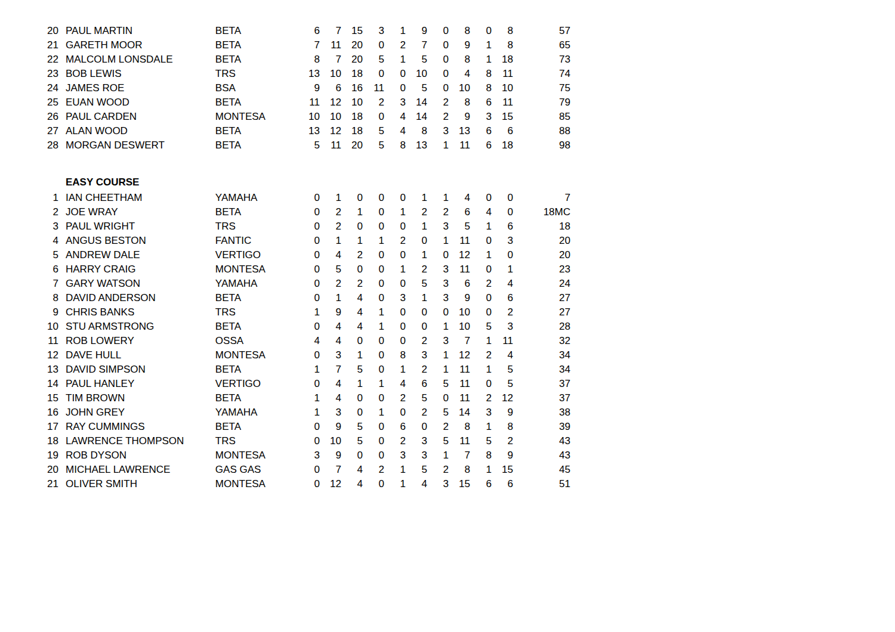| 20 | PAUL MARTIN | BETA | 6 | 7 | 15 | 3 | 1 | 9 | 0 | 8 | 0 | 8 | 57 |
| 21 | GARETH MOOR | BETA | 7 | 11 | 20 | 0 | 2 | 7 | 0 | 9 | 1 | 8 | 65 |
| 22 | MALCOLM LONSDALE | BETA | 8 | 7 | 20 | 5 | 1 | 5 | 0 | 8 | 1 | 18 | 73 |
| 23 | BOB LEWIS | TRS | 13 | 10 | 18 | 0 | 0 | 10 | 0 | 4 | 8 | 11 | 74 |
| 24 | JAMES ROE | BSA | 9 | 6 | 16 | 11 | 0 | 5 | 0 | 10 | 8 | 10 | 75 |
| 25 | EUAN WOOD | BETA | 11 | 12 | 10 | 2 | 3 | 14 | 2 | 8 | 6 | 11 | 79 |
| 26 | PAUL CARDEN | MONTESA | 10 | 10 | 18 | 0 | 4 | 14 | 2 | 9 | 3 | 15 | 85 |
| 27 | ALAN WOOD | BETA | 13 | 12 | 18 | 5 | 4 | 8 | 3 | 13 | 6 | 6 | 88 |
| 28 | MORGAN DESWERT | BETA | 5 | 11 | 20 | 5 | 8 | 13 | 1 | 11 | 6 | 18 | 98 |
| | EASY COURSE |
| 1 | IAN CHEETHAM | YAMAHA | 0 | 1 | 0 | 0 | 0 | 1 | 1 | 4 | 0 | 0 | 7 |
| 2 | JOE WRAY | BETA | 0 | 2 | 1 | 0 | 1 | 2 | 2 | 6 | 4 | 0 | 18MC |
| 3 | PAUL WRIGHT | TRS | 0 | 2 | 0 | 0 | 0 | 1 | 3 | 5 | 1 | 6 | 18 |
| 4 | ANGUS BESTON | FANTIC | 0 | 1 | 1 | 1 | 2 | 0 | 1 | 11 | 0 | 3 | 20 |
| 5 | ANDREW DALE | VERTIGO | 0 | 4 | 2 | 0 | 0 | 1 | 0 | 12 | 1 | 0 | 20 |
| 6 | HARRY CRAIG | MONTESA | 0 | 5 | 0 | 0 | 1 | 2 | 3 | 11 | 0 | 1 | 23 |
| 7 | GARY WATSON | YAMAHA | 0 | 2 | 2 | 0 | 0 | 5 | 3 | 6 | 2 | 4 | 24 |
| 8 | DAVID ANDERSON | BETA | 0 | 1 | 4 | 0 | 3 | 1 | 3 | 9 | 0 | 6 | 27 |
| 9 | CHRIS BANKS | TRS | 1 | 9 | 4 | 1 | 0 | 0 | 0 | 10 | 0 | 2 | 27 |
| 10 | STU ARMSTRONG | BETA | 0 | 4 | 4 | 1 | 0 | 0 | 1 | 10 | 5 | 3 | 28 |
| 11 | ROB LOWERY | OSSA | 4 | 4 | 0 | 0 | 0 | 2 | 3 | 7 | 1 | 11 | 32 |
| 12 | DAVE HULL | MONTESA | 0 | 3 | 1 | 0 | 8 | 3 | 1 | 12 | 2 | 4 | 34 |
| 13 | DAVID SIMPSON | BETA | 1 | 7 | 5 | 0 | 1 | 2 | 1 | 11 | 1 | 5 | 34 |
| 14 | PAUL HANLEY | VERTIGO | 0 | 4 | 1 | 1 | 4 | 6 | 5 | 11 | 0 | 5 | 37 |
| 15 | TIM BROWN | BETA | 1 | 4 | 0 | 0 | 2 | 5 | 0 | 11 | 2 | 12 | 37 |
| 16 | JOHN GREY | YAMAHA | 1 | 3 | 0 | 1 | 0 | 2 | 5 | 14 | 3 | 9 | 38 |
| 17 | RAY CUMMINGS | BETA | 0 | 9 | 5 | 0 | 6 | 0 | 2 | 8 | 1 | 8 | 39 |
| 18 | LAWRENCE THOMPSON | TRS | 0 | 10 | 5 | 0 | 2 | 3 | 5 | 11 | 5 | 2 | 43 |
| 19 | ROB DYSON | MONTESA | 3 | 9 | 0 | 0 | 3 | 3 | 1 | 7 | 8 | 9 | 43 |
| 20 | MICHAEL LAWRENCE | GAS GAS | 0 | 7 | 4 | 2 | 1 | 5 | 2 | 8 | 1 | 15 | 45 |
| 21 | OLIVER SMITH | MONTESA | 0 | 12 | 4 | 0 | 1 | 4 | 3 | 15 | 6 | 6 | 51 |